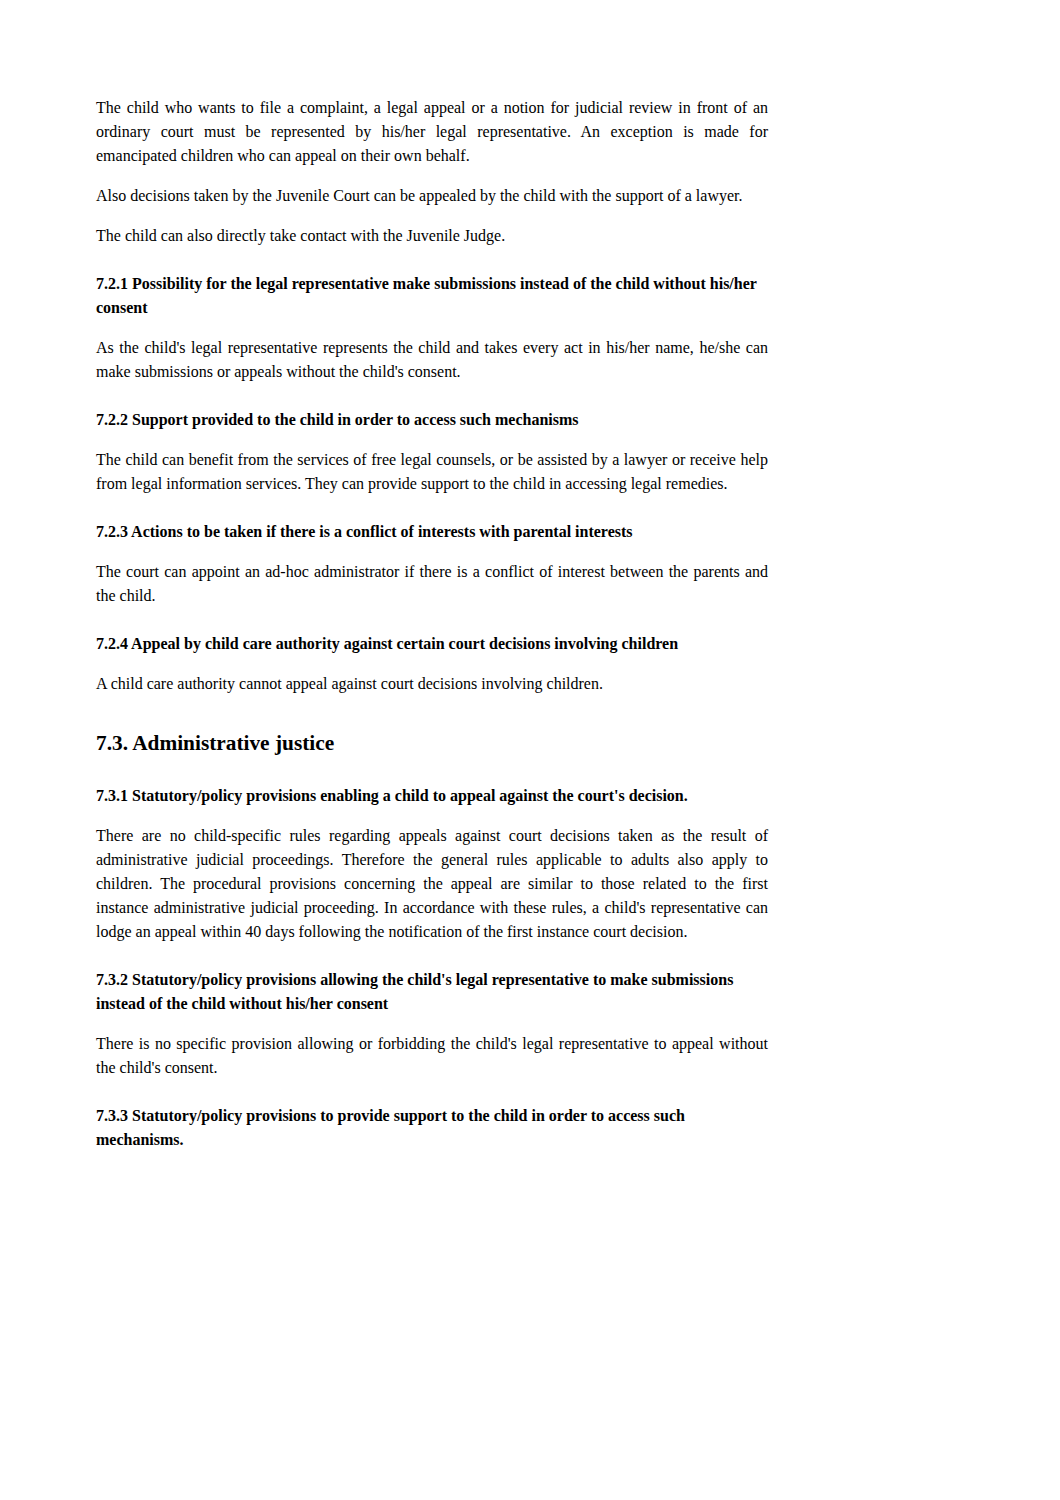The child who wants to file a complaint, a legal appeal or a notion for judicial review in front of an ordinary court must be represented by his/her legal representative. An exception is made for emancipated children who can appeal on their own behalf.
Also decisions taken by the Juvenile Court can be appealed by the child with the support of a lawyer.
The child can also directly take contact with the Juvenile Judge.
7.2.1 Possibility for the legal representative make submissions instead of the child without his/her consent
As the child's legal representative represents the child and takes every act in his/her name, he/she can make submissions or appeals without the child's consent.
7.2.2 Support provided to the child in order to access such mechanisms
The child can benefit from the services of free legal counsels, or be assisted by a lawyer or receive help from legal information services. They can provide support to the child in accessing legal remedies.
7.2.3 Actions to be taken if there is a conflict of interests with parental interests
The court can appoint an ad-hoc administrator if there is a conflict of interest between the parents and the child.
7.2.4 Appeal by child care authority against certain court decisions involving children
A child care authority cannot appeal against court decisions involving children.
7.3. Administrative justice
7.3.1 Statutory/policy provisions enabling a child to appeal against the court's decision.
There are no child-specific rules regarding appeals against court decisions taken as the result of administrative judicial proceedings. Therefore the general rules applicable to adults also apply to children. The procedural provisions concerning the appeal are similar to those related to the first instance administrative judicial proceeding. In accordance with these rules, a child's representative can lodge an appeal within 40 days following the notification of the first instance court decision.
7.3.2 Statutory/policy provisions allowing the child's legal representative to make submissions instead of the child without his/her consent
There is no specific provision allowing or forbidding the child's legal representative to appeal without the child's consent.
7.3.3 Statutory/policy provisions to provide support to the child in order to access such mechanisms.